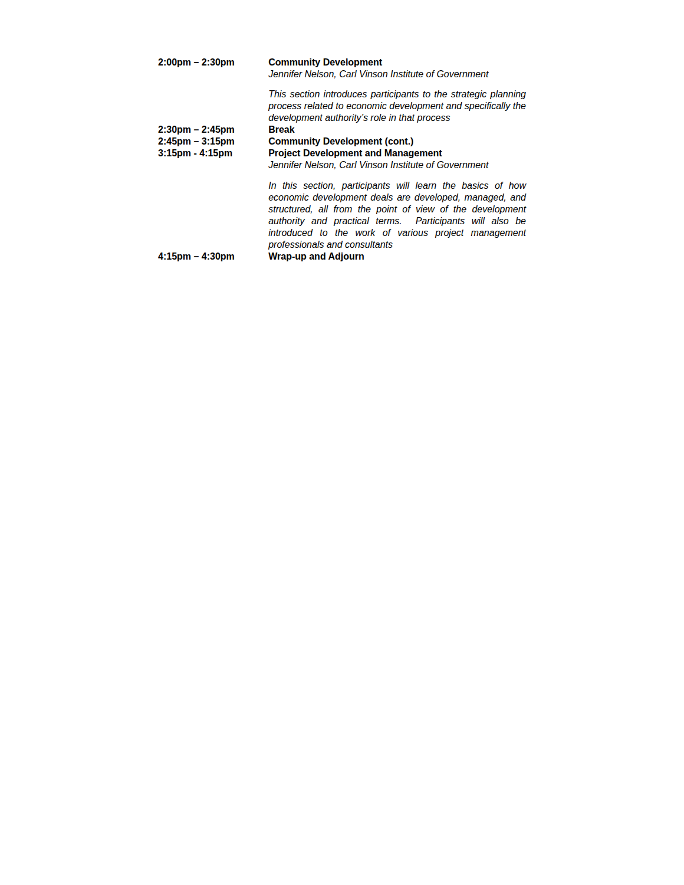| 2:00pm – 2:30pm | Community Development Jennifer Nelson, Carl Vinson Institute of Government This section introduces participants to the strategic planning process related to economic development and specifically the development authority’s role in that process |
| 2:30pm – 2:45pm | Break |
| 2:45pm – 3:15pm | Community Development (cont.) |
| 3:15pm - 4:15pm | Project Development and Management Jennifer Nelson, Carl Vinson Institute of Government In this section, participants will learn the basics of how economic development deals are developed, managed, and structured, all from the point of view of the development authority and practical terms. Participants will also be introduced to the work of various project management professionals and consultants |
| 4:15pm – 4:30pm | Wrap-up and Adjourn |